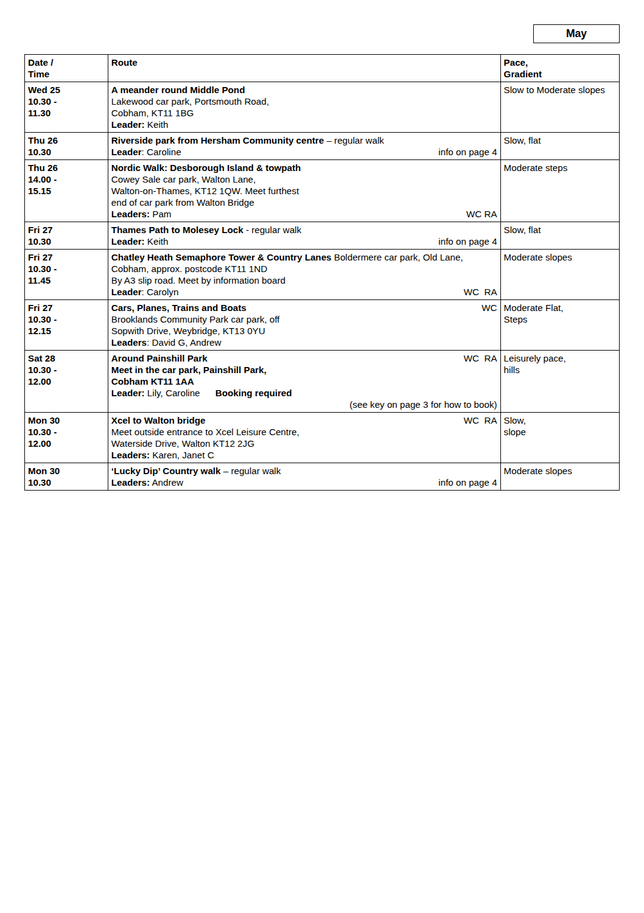May
| Date / Time | Route | Pace, Gradient |
| --- | --- | --- |
| Wed 25 10.30 - 11.30 | A meander round Middle Pond Lakewood car park, Portsmouth Road, Cobham, KT11 1BG Leader: Keith | Slow to Moderate slopes |
| Thu 26 10.30 | Riverside park from Hersham Community centre – regular walk Leader : Caroline info on page 4 | Slow, flat |
| Thu 26 14.00 - 15.15 | Nordic Walk: Desborough Island & towpath Cowey Sale car park, Walton Lane, Walton-on-Thames, KT12 1QW. Meet furthest end of car park from Walton Bridge Leaders: Pam WC RA | Moderate steps |
| Fri 27 10.30 | Thames Path to Molesey Lock - regular walk Leader: Keith info on page 4 | Slow, flat |
| Fri 27 10.30 - 11.45 | Chatley Heath Semaphore Tower & Country Lanes Boldermere car park, Old Lane, Cobham, approx. postcode KT11 1ND By A3 slip road. Meet by information board Leader : Carolyn WC RA | Moderate slopes |
| Fri 27 10.30 - 12.15 | Cars, Planes, Trains and Boats WC Brooklands Community Park car park, off Sopwith Drive, Weybridge, KT13 0YU Leaders : David G, Andrew | Moderate Flat, Steps |
| Sat 28 10.30 - 12.00 | Around Painshill Park WC RA Meet in the car park, Painshill Park, Cobham KT11 1AA Leader: Lily, Caroline Booking required (see key on page 3 for how to book) | Leisurely pace, hills |
| Mon 30 10.30 - 12.00 | Xcel to Walton bridge WC RA Meet outside entrance to Xcel Leisure Centre, Waterside Drive, Walton KT12 2JG Leaders: Karen, Janet C | Slow, slope |
| Mon 30 10.30 | ‘Lucky Dip’ Country walk – regular walk Leaders: Andrew info on page 4 | Moderate slopes |